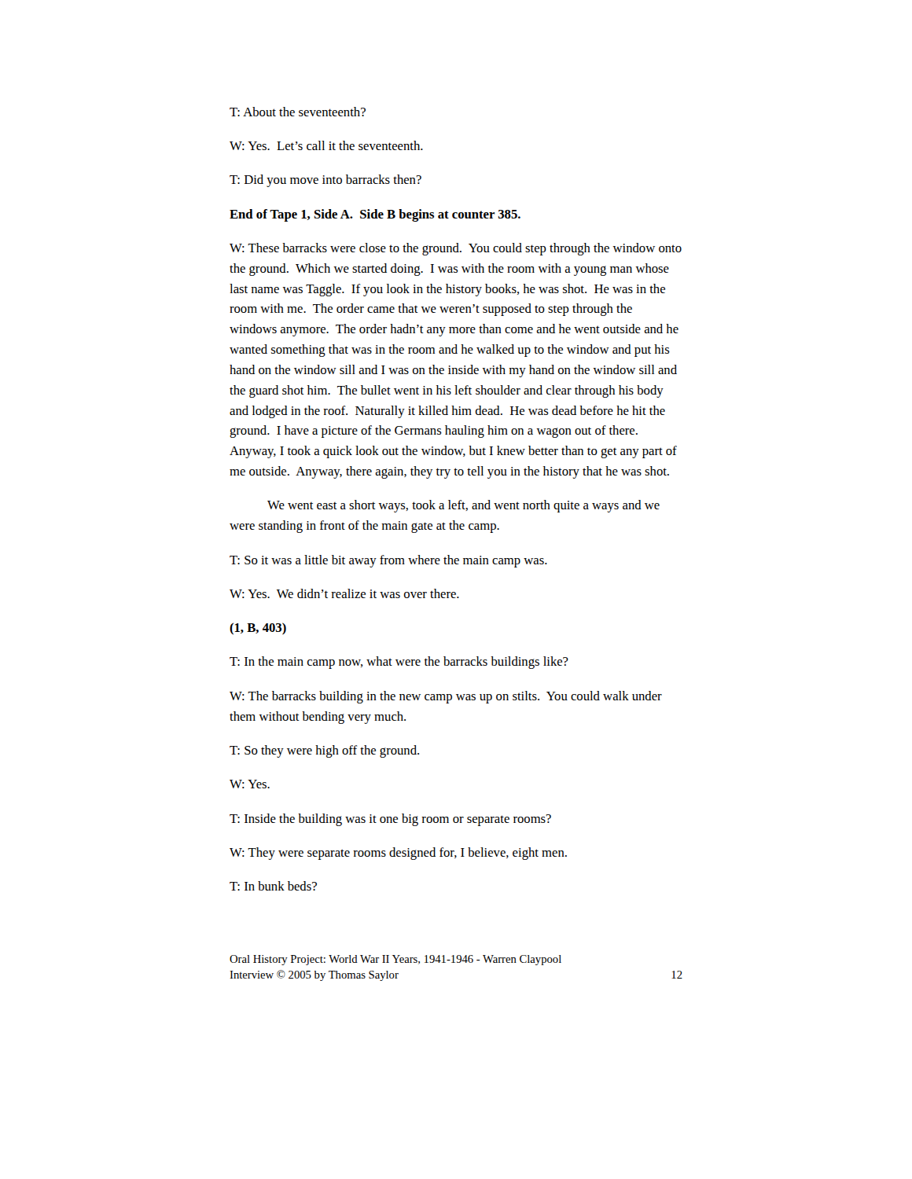T: About the seventeenth?
W: Yes. Let’s call it the seventeenth.
T: Did you move into barracks then?
End of Tape 1, Side A. Side B begins at counter 385.
W: These barracks were close to the ground. You could step through the window onto the ground. Which we started doing. I was with the room with a young man whose last name was Taggle. If you look in the history books, he was shot. He was in the room with me. The order came that we weren’t supposed to step through the windows anymore. The order hadn’t any more than come and he went outside and he wanted something that was in the room and he walked up to the window and put his hand on the window sill and I was on the inside with my hand on the window sill and the guard shot him. The bullet went in his left shoulder and clear through his body and lodged in the roof. Naturally it killed him dead. He was dead before he hit the ground. I have a picture of the Germans hauling him on a wagon out of there. Anyway, I took a quick look out the window, but I knew better than to get any part of me outside. Anyway, there again, they try to tell you in the history that he was shot.
We went east a short ways, took a left, and went north quite a ways and we were standing in front of the main gate at the camp.
T: So it was a little bit away from where the main camp was.
W: Yes. We didn’t realize it was over there.
(1, B, 403)
T: In the main camp now, what were the barracks buildings like?
W: The barracks building in the new camp was up on stilts. You could walk under them without bending very much.
T: So they were high off the ground.
W: Yes.
T: Inside the building was it one big room or separate rooms?
W: They were separate rooms designed for, I believe, eight men.
T: In bunk beds?
Oral History Project: World War II Years, 1941-1946 - Warren Claypool Interview © 2005 by Thomas Saylor 12